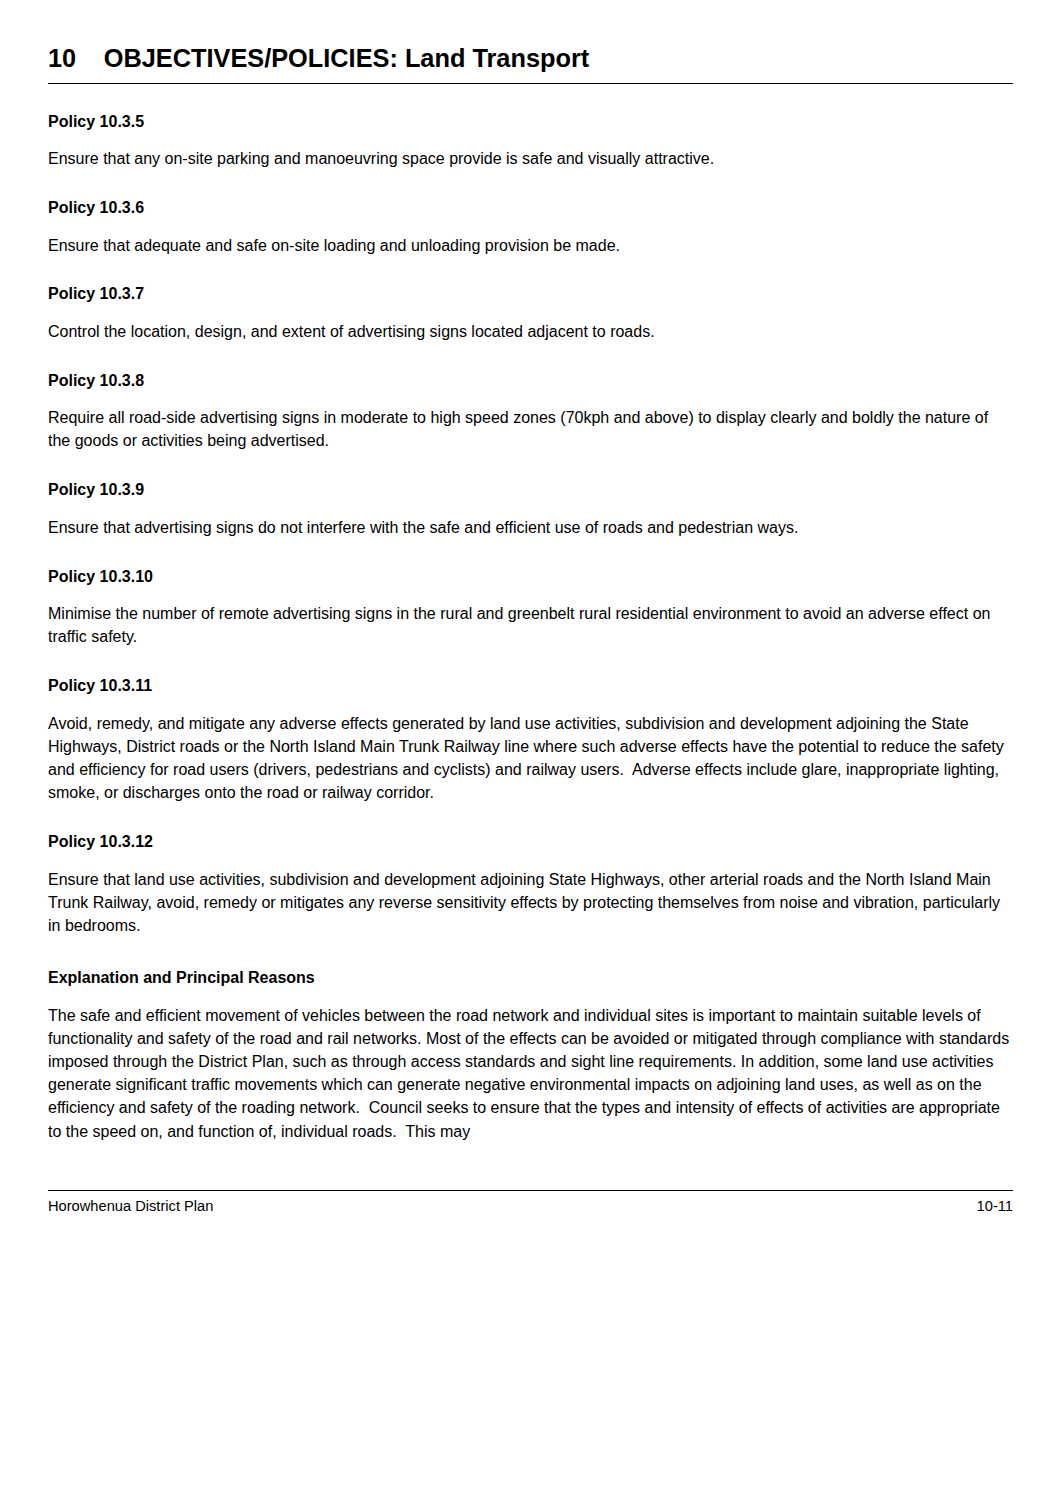10 OBJECTIVES/POLICIES: Land Transport
Policy 10.3.5
Ensure that any on-site parking and manoeuvring space provide is safe and visually attractive.
Policy 10.3.6
Ensure that adequate and safe on-site loading and unloading provision be made.
Policy 10.3.7
Control the location, design, and extent of advertising signs located adjacent to roads.
Policy 10.3.8
Require all road-side advertising signs in moderate to high speed zones (70kph and above) to display clearly and boldly the nature of the goods or activities being advertised.
Policy 10.3.9
Ensure that advertising signs do not interfere with the safe and efficient use of roads and pedestrian ways.
Policy 10.3.10
Minimise the number of remote advertising signs in the rural and greenbelt rural residential environment to avoid an adverse effect on traffic safety.
Policy 10.3.11
Avoid, remedy, and mitigate any adverse effects generated by land use activities, subdivision and development adjoining the State Highways, District roads or the North Island Main Trunk Railway line where such adverse effects have the potential to reduce the safety and efficiency for road users (drivers, pedestrians and cyclists) and railway users. Adverse effects include glare, inappropriate lighting, smoke, or discharges onto the road or railway corridor.
Policy 10.3.12
Ensure that land use activities, subdivision and development adjoining State Highways, other arterial roads and the North Island Main Trunk Railway, avoid, remedy or mitigates any reverse sensitivity effects by protecting themselves from noise and vibration, particularly in bedrooms.
Explanation and Principal Reasons
The safe and efficient movement of vehicles between the road network and individual sites is important to maintain suitable levels of functionality and safety of the road and rail networks. Most of the effects can be avoided or mitigated through compliance with standards imposed through the District Plan, such as through access standards and sight line requirements. In addition, some land use activities generate significant traffic movements which can generate negative environmental impacts on adjoining land uses, as well as on the efficiency and safety of the roading network. Council seeks to ensure that the types and intensity of effects of activities are appropriate to the speed on, and function of, individual roads. This may
Horowhenua District Plan 10-11